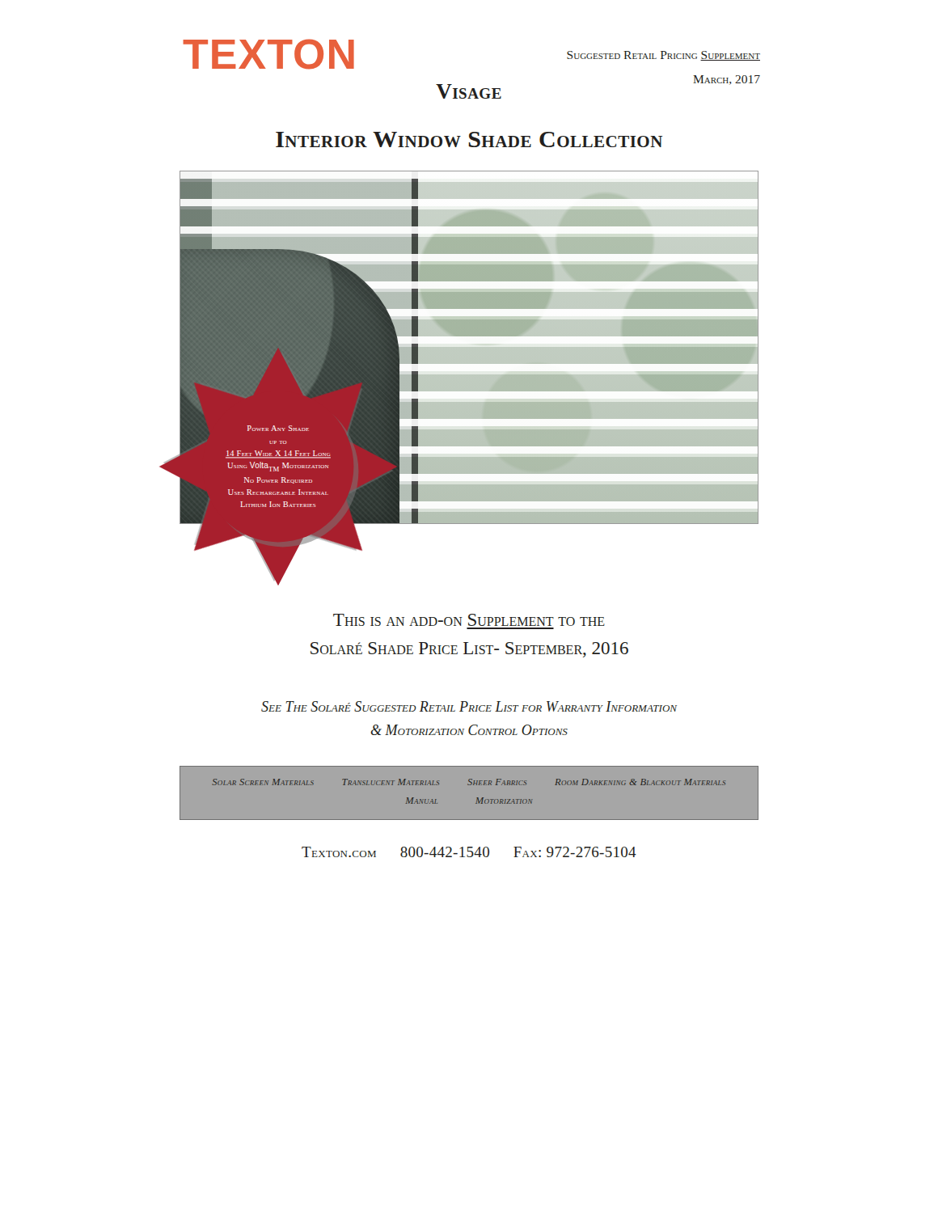TEXTON
Suggested Retail Pricing Supplement
March, 2017
Visage
Interior Window Shade Collection
Power Any Shade
up to
14 Feet Wide X 14 Feet Long
Using VoltaTM Motorization
No Power Required
Uses Rechargeable Internal
Lithium Ion Batteries
This is an add-on Supplement to the
Solaré Shade Price List- September, 2016
See The Solaré Suggested Retail Price List for Warranty Information
& Motorization Control Options
Solar Screen Materials Translucent Materials Sheer Fabrics Room Darkening & Blackout Materials
Manual Motorization
Texton.com 800-442-1540 Fax: 972-276-5104